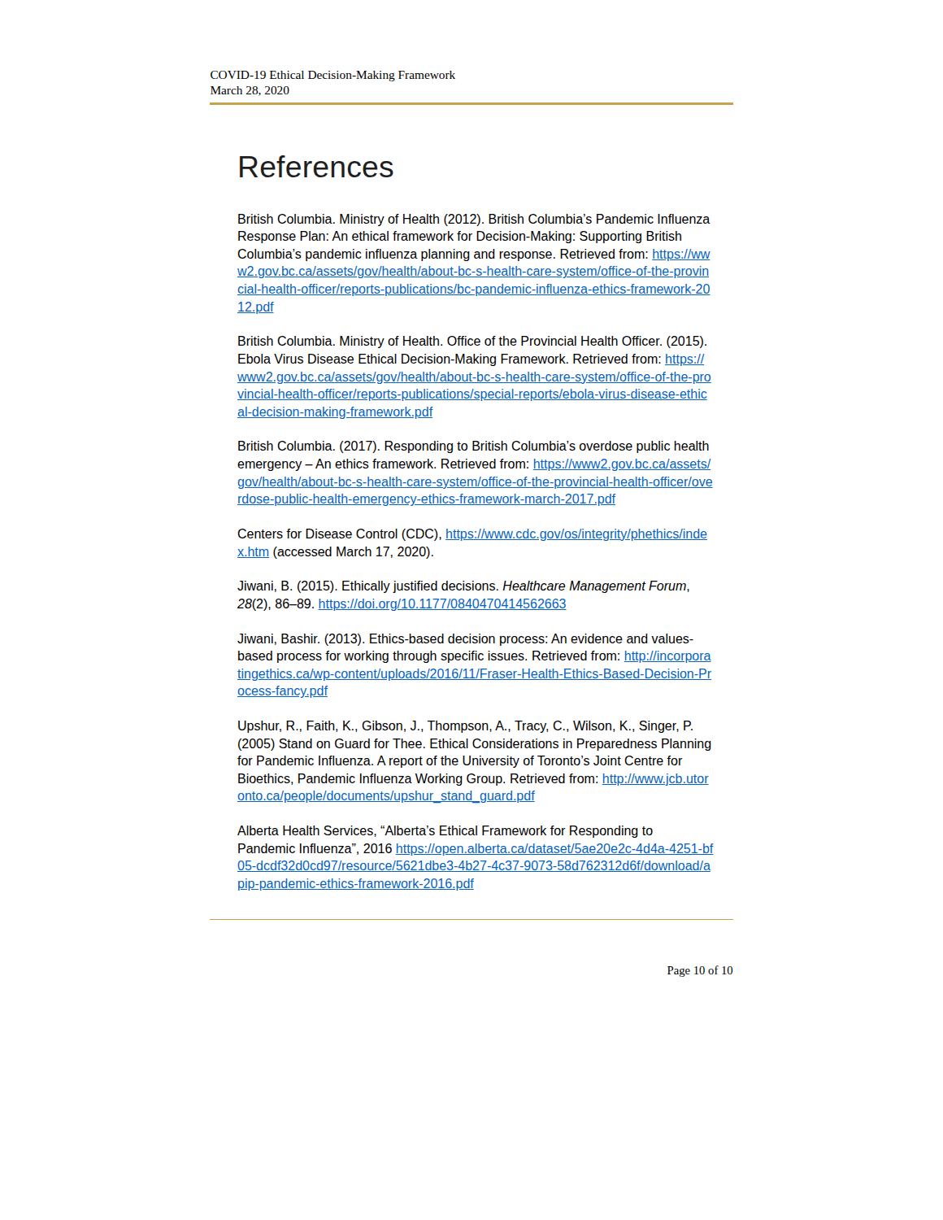COVID-19 Ethical Decision-Making Framework
March 28, 2020
References
British Columbia. Ministry of Health (2012). British Columbia’s Pandemic Influenza Response Plan: An ethical framework for Decision-Making: Supporting British Columbia’s pandemic influenza planning and response. Retrieved from: https://www2.gov.bc.ca/assets/gov/health/about-bc-s-health-care-system/office-of-the-provincial-health-officer/reports-publications/bc-pandemic-influenza-ethics-framework-2012.pdf
British Columbia. Ministry of Health. Office of the Provincial Health Officer. (2015). Ebola Virus Disease Ethical Decision-Making Framework. Retrieved from: https://www2.gov.bc.ca/assets/gov/health/about-bc-s-health-care-system/office-of-the-provincial-health-officer/reports-publications/special-reports/ebola-virus-disease-ethical-decision-making-framework.pdf
British Columbia. (2017). Responding to British Columbia’s overdose public health emergency – An ethics framework. Retrieved from: https://www2.gov.bc.ca/assets/gov/health/about-bc-s-health-care-system/office-of-the-provincial-health-officer/overdose-public-health-emergency-ethics-framework-march-2017.pdf
Centers for Disease Control (CDC), https://www.cdc.gov/os/integrity/phethics/index.htm (accessed March 17, 2020).
Jiwani, B. (2015). Ethically justified decisions. Healthcare Management Forum, 28(2), 86–89. https://doi.org/10.1177/0840470414562663
Jiwani, Bashir. (2013). Ethics-based decision process: An evidence and values-based process for working through specific issues. Retrieved from: http://incorporatingethics.ca/wp-content/uploads/2016/11/Fraser-Health-Ethics-Based-Decision-Process-fancy.pdf
Upshur, R., Faith, K., Gibson, J., Thompson, A., Tracy, C., Wilson, K., Singer, P. (2005) Stand on Guard for Thee. Ethical Considerations in Preparedness Planning for Pandemic Influenza. A report of the University of Toronto’s Joint Centre for Bioethics, Pandemic Influenza Working Group. Retrieved from: http://www.jcb.utoronto.ca/people/documents/upshur_stand_guard.pdf
Alberta Health Services, “Alberta’s Ethical Framework for Responding to Pandemic Influenza”, 2016 https://open.alberta.ca/dataset/5ae20e2c-4d4a-4251-bf05-dcdf32d0cd97/resource/5621dbe3-4b27-4c37-9073-58d762312d6f/download/apip-pandemic-ethics-framework-2016.pdf
Page 10 of 10